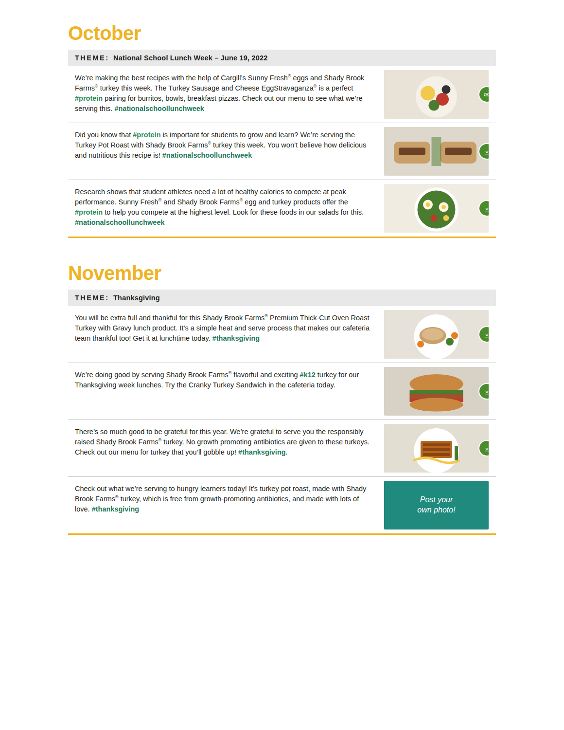October
THEME: National School Lunch Week – June 19, 2022
| We’re making the best recipes with the help of Cargill’s Sunny Fresh ® eggs and Shady Brook Farms ® turkey this week. The Turkey Sausage and Cheese EggStravaganza ® is a perfect #protein pairing for burritos, bowls, breakfast pizzas. Check out our menu to see what we’re serving this. #nationalschoollunchweek | |
| Did you know that #protein is important for students to grow and learn? We’re serving the Turkey Pot Roast with Shady Brook Farms ® turkey this week. You won’t believe how delicious and nutritious this recipe is! #nationalschoollunchweek | |
| Research shows that student athletes need a lot of healthy calories to compete at peak performance. Sunny Fresh ® and Shady Brook Farms ® egg and turkey products offer the #protein to help you compete at the highest level. Look for these foods in our salads for this. #nationalschoollunchweek | |
November
THEME: Thanksgiving
| You will be extra full and thankful for this Shady Brook Farms ® Premium Thick-Cut Oven Roast Turkey with Gravy lunch product. It’s a simple heat and serve process that makes our cafeteria team thankful too! Get it at lunchtime today. #thanksgiving | |
| We’re doing good by serving Shady Brook Farms ® flavorful and exciting #k12 turkey for our Thanksgiving week lunches. Try the Cranky Turkey Sandwich in the cafeteria today. | |
| There’s so much good to be grateful for this year. We’re grateful to serve you the responsibly raised Shady Brook Farms ® turkey. No growth promoting antibiotics are given to these turkeys. Check out our menu for turkey that you’ll gobble up! #thanksgiving . | |
| Check out what we’re serving to hungry learners today! It’s turkey pot roast, made with Shady Brook Farms ® turkey, which is free from growth-promoting antibiotics, and made with lots of love. #thanksgiving | Post your own photo! |